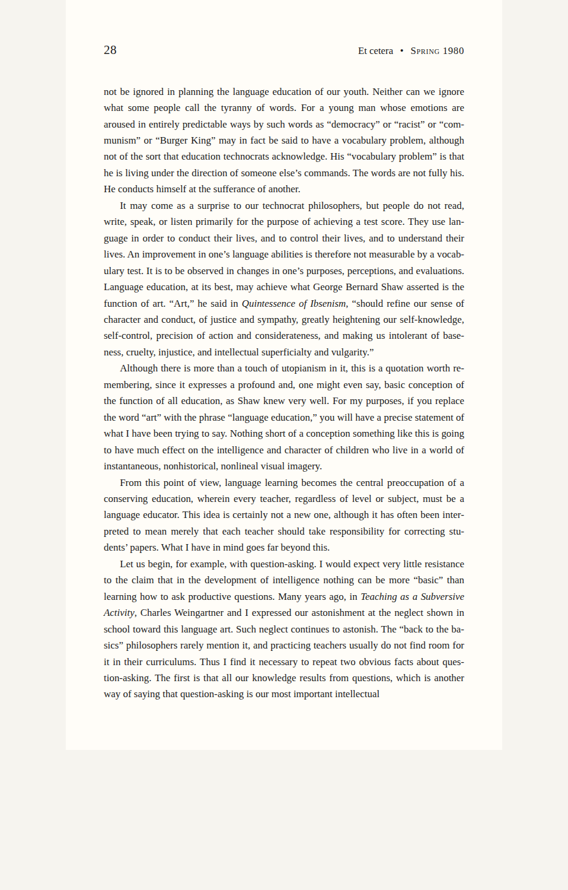28 Et cetera • Spring 1980
not be ignored in planning the language education of our youth. Neither can we ignore what some people call the tyranny of words. For a young man whose emotions are aroused in entirely predictable ways by such words as “democracy” or “racist” or “communism” or “Burger King” may in fact be said to have a vocabulary problem, although not of the sort that education technocrats acknowledge. His “vocabulary problem” is that he is living under the direction of someone else’s commands. The words are not fully his. He conducts himself at the sufferance of another.
It may come as a surprise to our technocrat philosophers, but people do not read, write, speak, or listen primarily for the purpose of achieving a test score. They use language in order to conduct their lives, and to control their lives, and to understand their lives. An improvement in one’s language abilities is therefore not measurable by a vocabulary test. It is to be observed in changes in one’s purposes, perceptions, and evaluations. Language education, at its best, may achieve what George Bernard Shaw asserted is the function of art. “Art,” he said in Quintessence of Ibsenism, “should refine our sense of character and conduct, of justice and sympathy, greatly heightening our self-knowledge, self-control, precision of action and considerateness, and making us intolerant of baseness, cruelty, injustice, and intellectual superficialty and vulgarity.”
Although there is more than a touch of utopianism in it, this is a quotation worth remembering, since it expresses a profound and, one might even say, basic conception of the function of all education, as Shaw knew very well. For my purposes, if you replace the word “art” with the phrase “language education,” you will have a precise statement of what I have been trying to say. Nothing short of a conception something like this is going to have much effect on the intelligence and character of children who live in a world of instantaneous, nonhistorical, nonlineal visual imagery.
From this point of view, language learning becomes the central preoccupation of a conserving education, wherein every teacher, regardless of level or subject, must be a language educator. This idea is certainly not a new one, although it has often been interpreted to mean merely that each teacher should take responsibility for correcting students’ papers. What I have in mind goes far beyond this.
Let us begin, for example, with question-asking. I would expect very little resistance to the claim that in the development of intelligence nothing can be more “basic” than learning how to ask productive questions. Many years ago, in Teaching as a Subversive Activity, Charles Weingartner and I expressed our astonishment at the neglect shown in school toward this language art. Such neglect continues to astonish. The “back to the basics” philosophers rarely mention it, and practicing teachers usually do not find room for it in their curriculums. Thus I find it necessary to repeat two obvious facts about question-asking. The first is that all our knowledge results from questions, which is another way of saying that question-asking is our most important intellectual